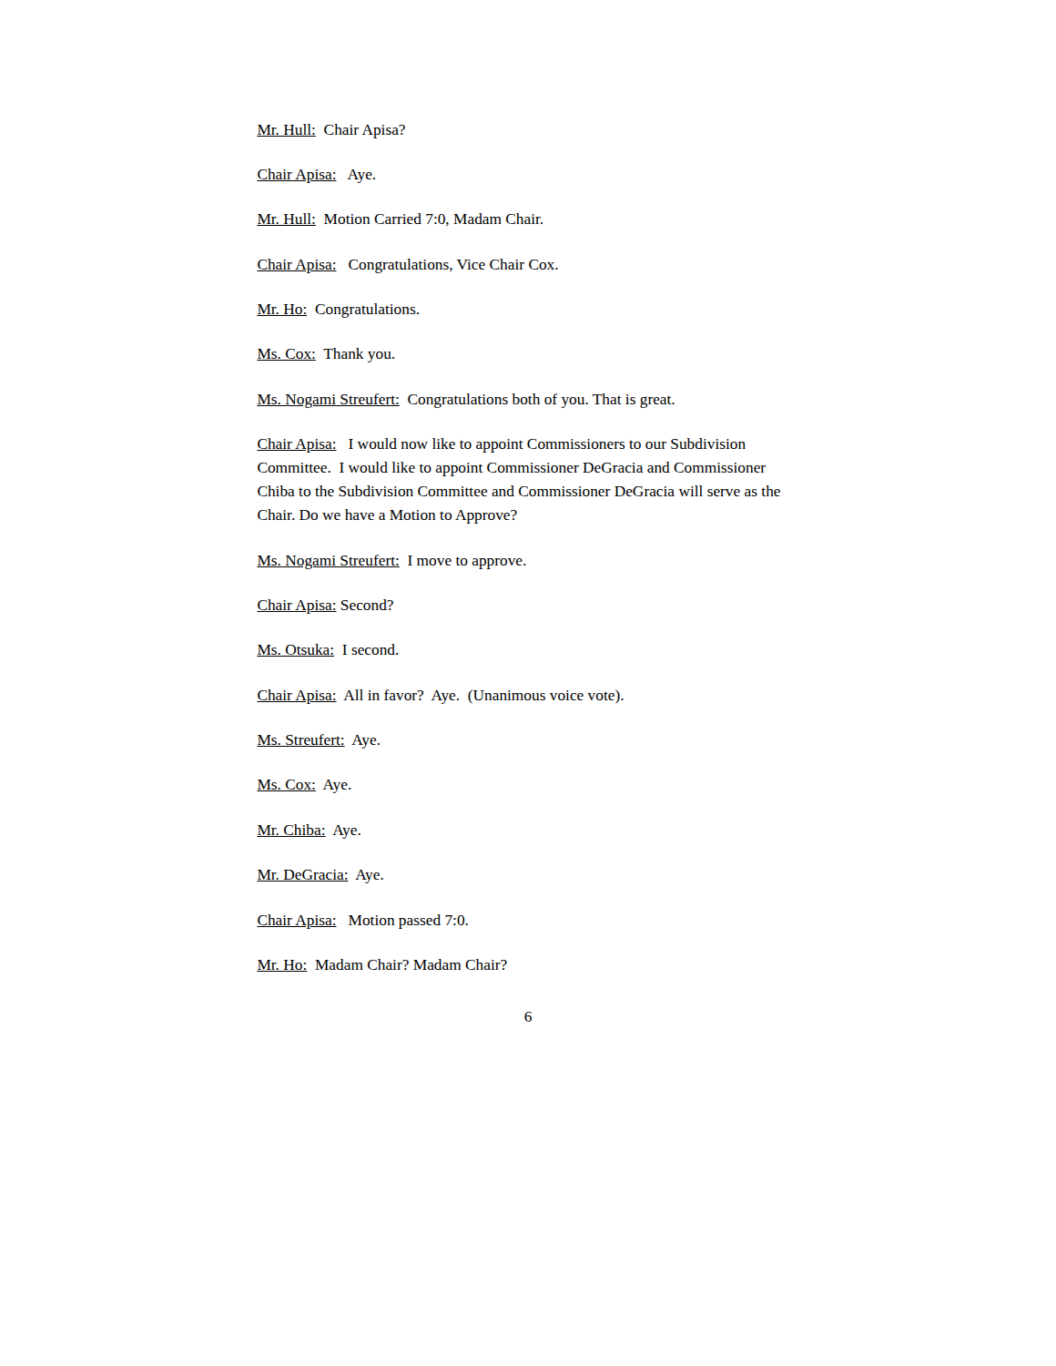Mr. Hull: Chair Apisa?
Chair Apisa: Aye.
Mr. Hull: Motion Carried 7:0, Madam Chair.
Chair Apisa: Congratulations, Vice Chair Cox.
Mr. Ho: Congratulations.
Ms. Cox: Thank you.
Ms. Nogami Streufert: Congratulations both of you. That is great.
Chair Apisa: I would now like to appoint Commissioners to our Subdivision Committee. I would like to appoint Commissioner DeGracia and Commissioner Chiba to the Subdivision Committee and Commissioner DeGracia will serve as the Chair. Do we have a Motion to Approve?
Ms. Nogami Streufert: I move to approve.
Chair Apisa: Second?
Ms. Otsuka: I second.
Chair Apisa: All in favor? Aye. (Unanimous voice vote).
Ms. Streufert: Aye.
Ms. Cox: Aye.
Mr. Chiba: Aye.
Mr. DeGracia: Aye.
Chair Apisa: Motion passed 7:0.
Mr. Ho: Madam Chair? Madam Chair?
6